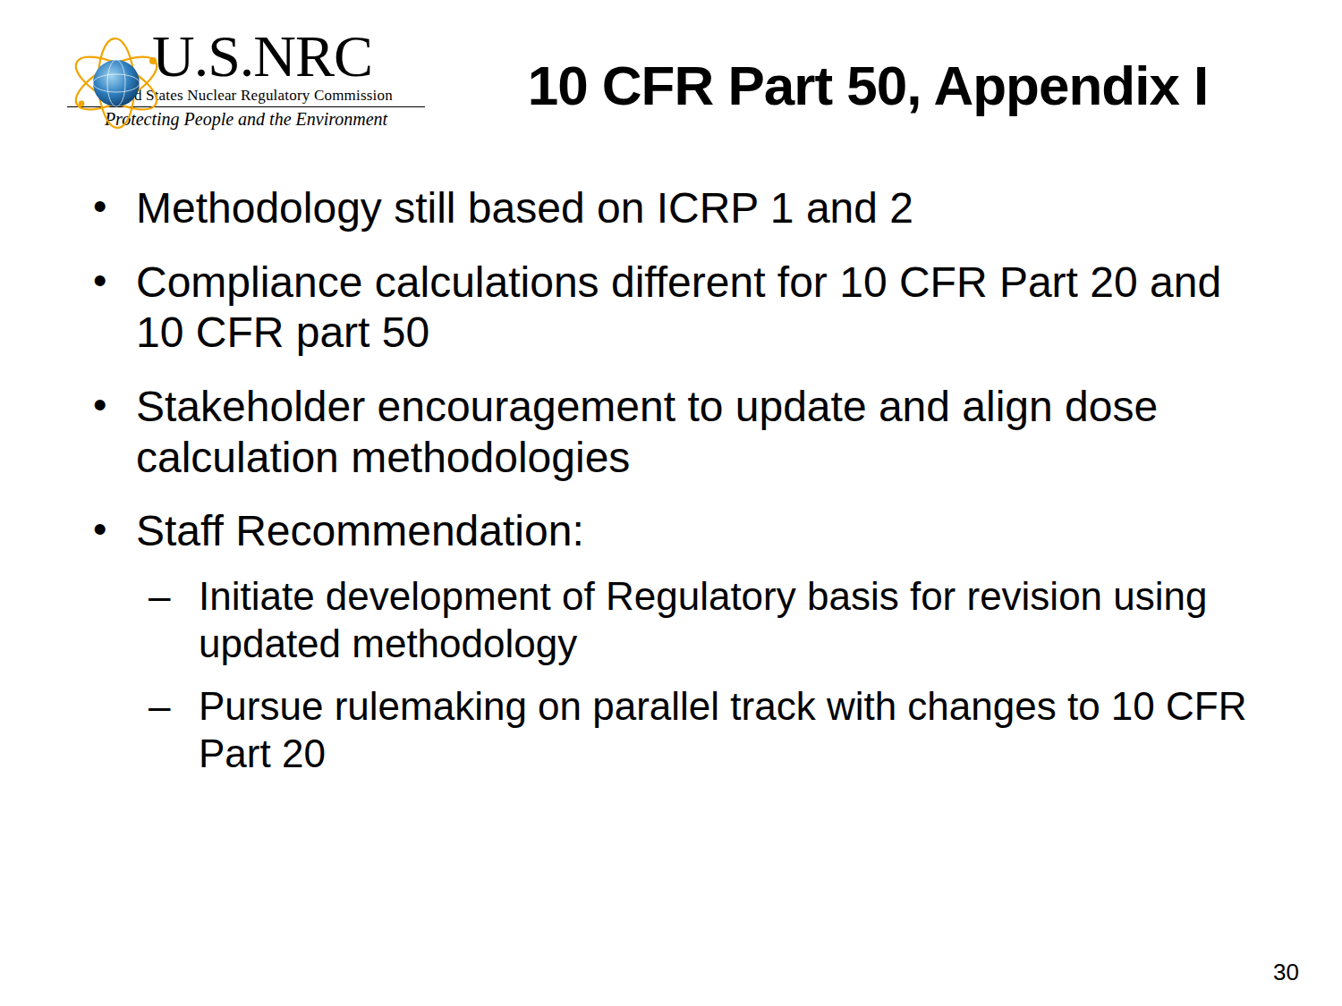U.S.NRC
United States Nuclear Regulatory Commission
Protecting People and the Environment
10 CFR Part 50, Appendix I
Methodology still based on ICRP 1 and 2
Compliance calculations different for 10 CFR Part 20 and 10 CFR part 50
Stakeholder encouragement to update and align dose calculation methodologies
Staff Recommendation:
Initiate development of Regulatory basis for revision using updated methodology
Pursue rulemaking on parallel track with changes to 10 CFR Part 20
30